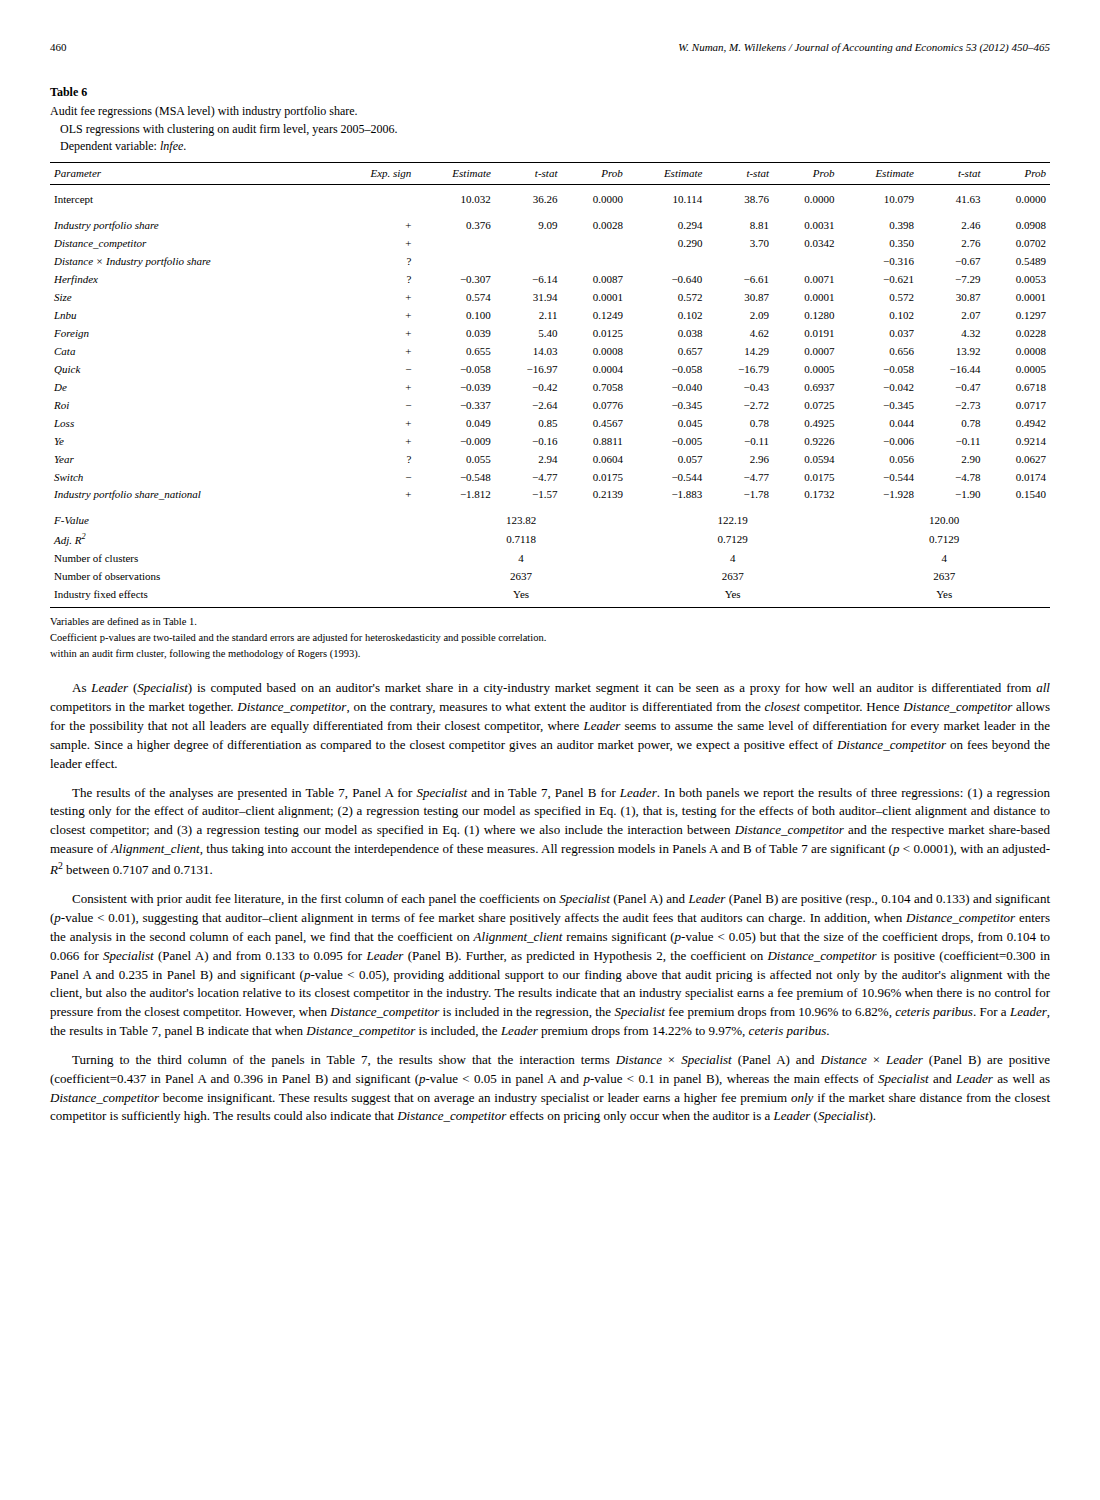460 W. Numan, M. Willekens / Journal of Accounting and Economics 53 (2012) 450–465
Table 6 Audit fee regressions (MSA level) with industry portfolio share. OLS regressions with clustering on audit firm level, years 2005–2006. Dependent variable: lnfee.
| Parameter | Exp. sign | Estimate | t -stat | Prob | Estimate | t -stat | Prob | Estimate | t -stat | Prob |
| --- | --- | --- | --- | --- | --- | --- | --- | --- | --- | --- |
| Intercept | | 10.032 | 36.26 | 0.0000 | 10.114 | 38.76 | 0.0000 | 10.079 | 41.63 | 0.0000 |
| Industry portfolio share | + | 0.376 | 9.09 | 0.0028 | 0.294 | 8.81 | 0.0031 | 0.398 | 2.46 | 0.0908 |
| Distance_competitor | + | | | | 0.290 | 3.70 | 0.0342 | 0.350 | 2.76 | 0.0702 |
| Distance × Industry portfolio share | ? | | | | | | | −0.316 | −0.67 | 0.5489 |
| Herfindex | ? | −0.307 | −6.14 | 0.0087 | −0.640 | −6.61 | 0.0071 | −0.621 | −7.29 | 0.0053 |
| Size | + | 0.574 | 31.94 | 0.0001 | 0.572 | 30.87 | 0.0001 | 0.572 | 30.87 | 0.0001 |
| Lnbu | + | 0.100 | 2.11 | 0.1249 | 0.102 | 2.09 | 0.1280 | 0.102 | 2.07 | 0.1297 |
| Foreign | + | 0.039 | 5.40 | 0.0125 | 0.038 | 4.62 | 0.0191 | 0.037 | 4.32 | 0.0228 |
| Cata | + | 0.655 | 14.03 | 0.0008 | 0.657 | 14.29 | 0.0007 | 0.656 | 13.92 | 0.0008 |
| Quick | − | −0.058 | −16.97 | 0.0004 | −0.058 | −16.79 | 0.0005 | −0.058 | −16.44 | 0.0005 |
| De | + | −0.039 | −0.42 | 0.7058 | −0.040 | −0.43 | 0.6937 | −0.042 | −0.47 | 0.6718 |
| Roi | − | −0.337 | −2.64 | 0.0776 | −0.345 | −2.72 | 0.0725 | −0.345 | −2.73 | 0.0717 |
| Loss | + | 0.049 | 0.85 | 0.4567 | 0.045 | 0.78 | 0.4925 | 0.044 | 0.78 | 0.4942 |
| Ye | + | −0.009 | −0.16 | 0.8811 | −0.005 | −0.11 | 0.9226 | −0.006 | −0.11 | 0.9214 |
| Year | ? | 0.055 | 2.94 | 0.0604 | 0.057 | 2.96 | 0.0594 | 0.056 | 2.90 | 0.0627 |
| Switch | − | −0.548 | −4.77 | 0.0175 | −0.544 | −4.77 | 0.0175 | −0.544 | −4.78 | 0.0174 |
| Industry portfolio share_national | + | −1.812 | −1.57 | 0.2139 | −1.883 | −1.78 | 0.1732 | −1.928 | −1.90 | 0.1540 |
| F -Value | | 123.82 | 122.19 | 120.00 |
| Adj. R 2 | | 0.7118 | 0.7129 | 0.7129 |
| Number of clusters | | 4 | 4 | 4 |
| Number of observations | | 2637 | 2637 | 2637 |
| Industry fixed effects | | Yes | Yes | Yes |
Variables are defined as in Table 1.
Coefficient p-values are two-tailed and the standard errors are adjusted for heteroskedasticity and possible correlation.
within an audit firm cluster, following the methodology of Rogers (1993).
As Leader (Specialist) is computed based on an auditor's market share in a city-industry market segment it can be seen as a proxy for how well an auditor is differentiated from all competitors in the market together. Distance_competitor, on the contrary, measures to what extent the auditor is differentiated from the closest competitor. Hence Distance_competitor allows for the possibility that not all leaders are equally differentiated from their closest competitor, where Leader seems to assume the same level of differentiation for every market leader in the sample. Since a higher degree of differentiation as compared to the closest competitor gives an auditor market power, we expect a positive effect of Distance_competitor on fees beyond the leader effect.
The results of the analyses are presented in Table 7, Panel A for Specialist and in Table 7, Panel B for Leader. In both panels we report the results of three regressions: (1) a regression testing only for the effect of auditor–client alignment; (2) a regression testing our model as specified in Eq. (1), that is, testing for the effects of both auditor–client alignment and distance to closest competitor; and (3) a regression testing our model as specified in Eq. (1) where we also include the interaction between Distance_competitor and the respective market share-based measure of Alignment_client, thus taking into account the interdependence of these measures. All regression models in Panels A and B of Table 7 are significant (p < 0.0001), with an adjusted-R2 between 0.7107 and 0.7131.
Consistent with prior audit fee literature, in the first column of each panel the coefficients on Specialist (Panel A) and Leader (Panel B) are positive (resp., 0.104 and 0.133) and significant (p-value < 0.01), suggesting that auditor–client alignment in terms of fee market share positively affects the audit fees that auditors can charge. In addition, when Distance_competitor enters the analysis in the second column of each panel, we find that the coefficient on Alignment_client remains significant (p-value < 0.05) but that the size of the coefficient drops, from 0.104 to 0.066 for Specialist (Panel A) and from 0.133 to 0.095 for Leader (Panel B). Further, as predicted in Hypothesis 2, the coefficient on Distance_competitor is positive (coefficient=0.300 in Panel A and 0.235 in Panel B) and significant (p-value < 0.05), providing additional support to our finding above that audit pricing is affected not only by the auditor's alignment with the client, but also the auditor's location relative to its closest competitor in the industry. The results indicate that an industry specialist earns a fee premium of 10.96% when there is no control for pressure from the closest competitor. However, when Distance_competitor is included in the regression, the Specialist fee premium drops from 10.96% to 6.82%, ceteris paribus. For a Leader, the results in Table 7, panel B indicate that when Distance_competitor is included, the Leader premium drops from 14.22% to 9.97%, ceteris paribus.
Turning to the third column of the panels in Table 7, the results show that the interaction terms Distance × Specialist (Panel A) and Distance × Leader (Panel B) are positive (coefficient=0.437 in Panel A and 0.396 in Panel B) and significant (p-value < 0.05 in panel A and p-value < 0.1 in panel B), whereas the main effects of Specialist and Leader as well as Distance_competitor become insignificant. These results suggest that on average an industry specialist or leader earns a higher fee premium only if the market share distance from the closest competitor is sufficiently high. The results could also indicate that Distance_competitor effects on pricing only occur when the auditor is a Leader (Specialist).